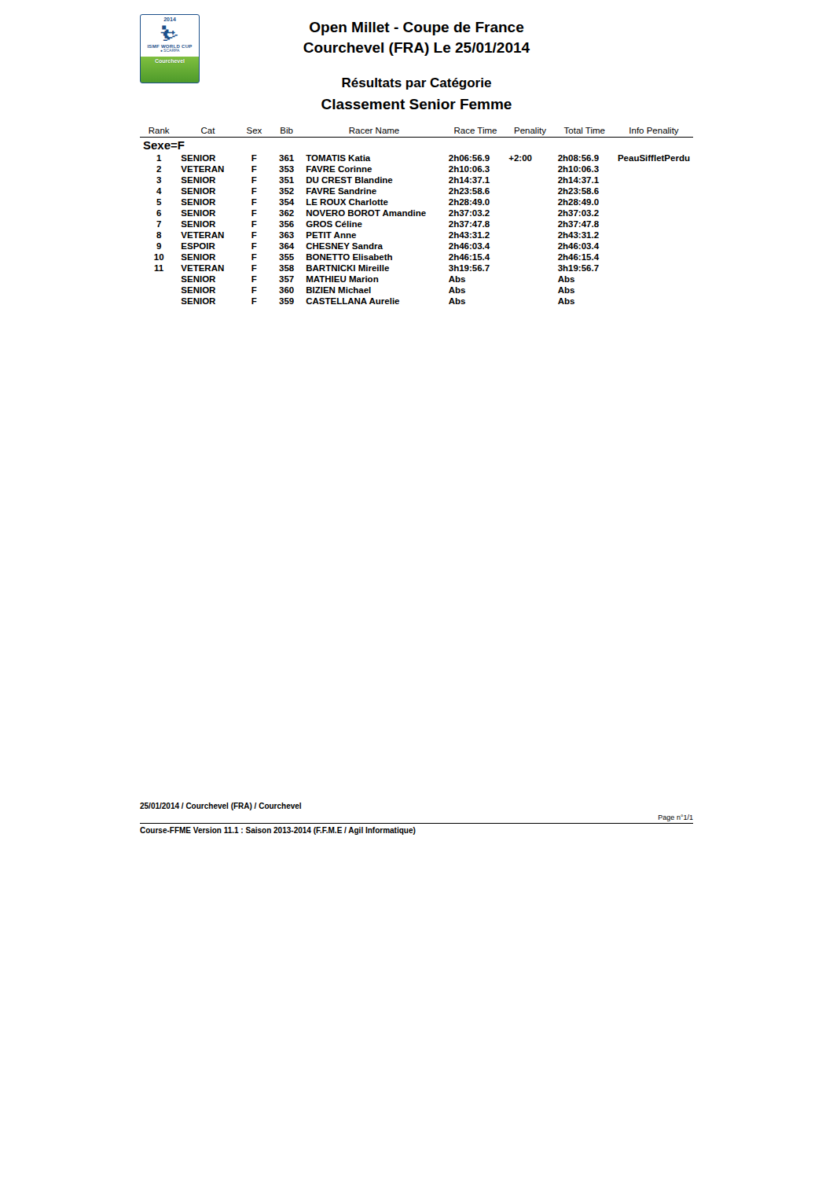2014
⛷
ISMF WORLD CUP
● SCARPA
Courchevel
Open Millet - Coupe de France
Courchevel (FRA) Le 25/01/2014
Résultats par CatégorieClassement Senior Femme
| Rank | Cat | Sex | Bib | Racer Name | Race Time | Penality | Total Time | Info Penality |
| --- | --- | --- | --- | --- | --- | --- | --- | --- |
| Sexe=F |
| 1 | SENIOR | F | 361 | TOMATIS Katia | 2h06:56.9 | +2:00 | 2h08:56.9 | PeauSiffletPerdu |
| 2 | VETERAN | F | 353 | FAVRE Corinne | 2h10:06.3 | | 2h10:06.3 | |
| 3 | SENIOR | F | 351 | DU CREST Blandine | 2h14:37.1 | | 2h14:37.1 | |
| 4 | SENIOR | F | 352 | FAVRE Sandrine | 2h23:58.6 | | 2h23:58.6 | |
| 5 | SENIOR | F | 354 | LE ROUX Charlotte | 2h28:49.0 | | 2h28:49.0 | |
| 6 | SENIOR | F | 362 | NOVERO BOROT Amandine | 2h37:03.2 | | 2h37:03.2 | |
| 7 | SENIOR | F | 356 | GROS Céline | 2h37:47.8 | | 2h37:47.8 | |
| 8 | VETERAN | F | 363 | PETIT Anne | 2h43:31.2 | | 2h43:31.2 | |
| 9 | ESPOIR | F | 364 | CHESNEY Sandra | 2h46:03.4 | | 2h46:03.4 | |
| 10 | SENIOR | F | 355 | BONETTO Elisabeth | 2h46:15.4 | | 2h46:15.4 | |
| 11 | VETERAN | F | 358 | BARTNICKI Mireille | 3h19:56.7 | | 3h19:56.7 | |
| | SENIOR | F | 357 | MATHIEU Marion | Abs | | Abs | |
| | SENIOR | F | 360 | BIZIEN Michael | Abs | | Abs | |
| | SENIOR | F | 359 | CASTELLANA Aurelie | Abs | | Abs | |
25/01/2014 / Courchevel (FRA) / Courchevel
Page n°1/1
Course-FFME Version 11.1 : Saison 2013-2014 (F.F.M.E / Agil Informatique)